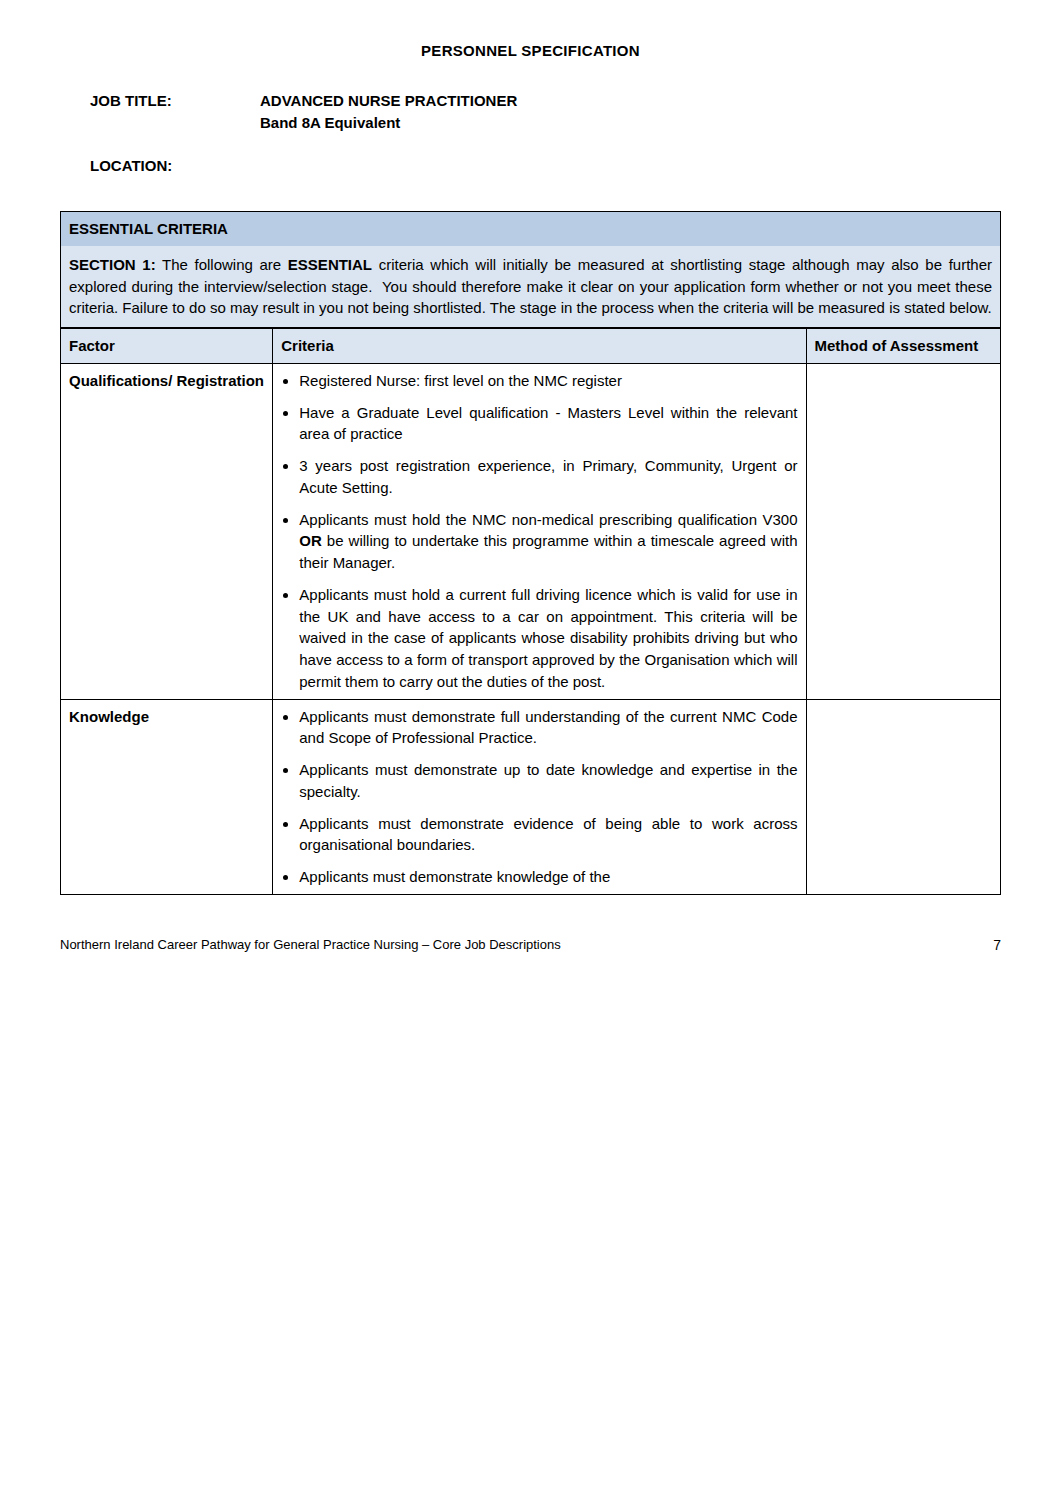PERSONNEL SPECIFICATION
JOB TITLE: ADVANCED NURSE PRACTITIONER
Band 8A Equivalent
LOCATION:
ESSENTIAL CRITERIA
SECTION 1: The following are ESSENTIAL criteria which will initially be measured at shortlisting stage although may also be further explored during the interview/selection stage. You should therefore make it clear on your application form whether or not you meet these criteria. Failure to do so may result in you not being shortlisted. The stage in the process when the criteria will be measured is stated below.
| Factor | Criteria | Method of Assessment |
| --- | --- | --- |
| Qualifications/ Registration | Registered Nurse: first level on the NMC register Have a Graduate Level qualification - Masters Level within the relevant area of practice 3 years post registration experience, in Primary, Community, Urgent or Acute Setting. Applicants must hold the NMC non-medical prescribing qualification V300 OR be willing to undertake this programme within a timescale agreed with their Manager. Applicants must hold a current full driving licence which is valid for use in the UK and have access to a car on appointment. This criteria will be waived in the case of applicants whose disability prohibits driving but who have access to a form of transport approved by the Organisation which will permit them to carry out the duties of the post. | |
| Knowledge | Applicants must demonstrate full understanding of the current NMC Code and Scope of Professional Practice. Applicants must demonstrate up to date knowledge and expertise in the specialty. Applicants must demonstrate evidence of being able to work across organisational boundaries. Applicants must demonstrate knowledge of the | |
Northern Ireland Career Pathway for General Practice Nursing – Core Job Descriptions
7